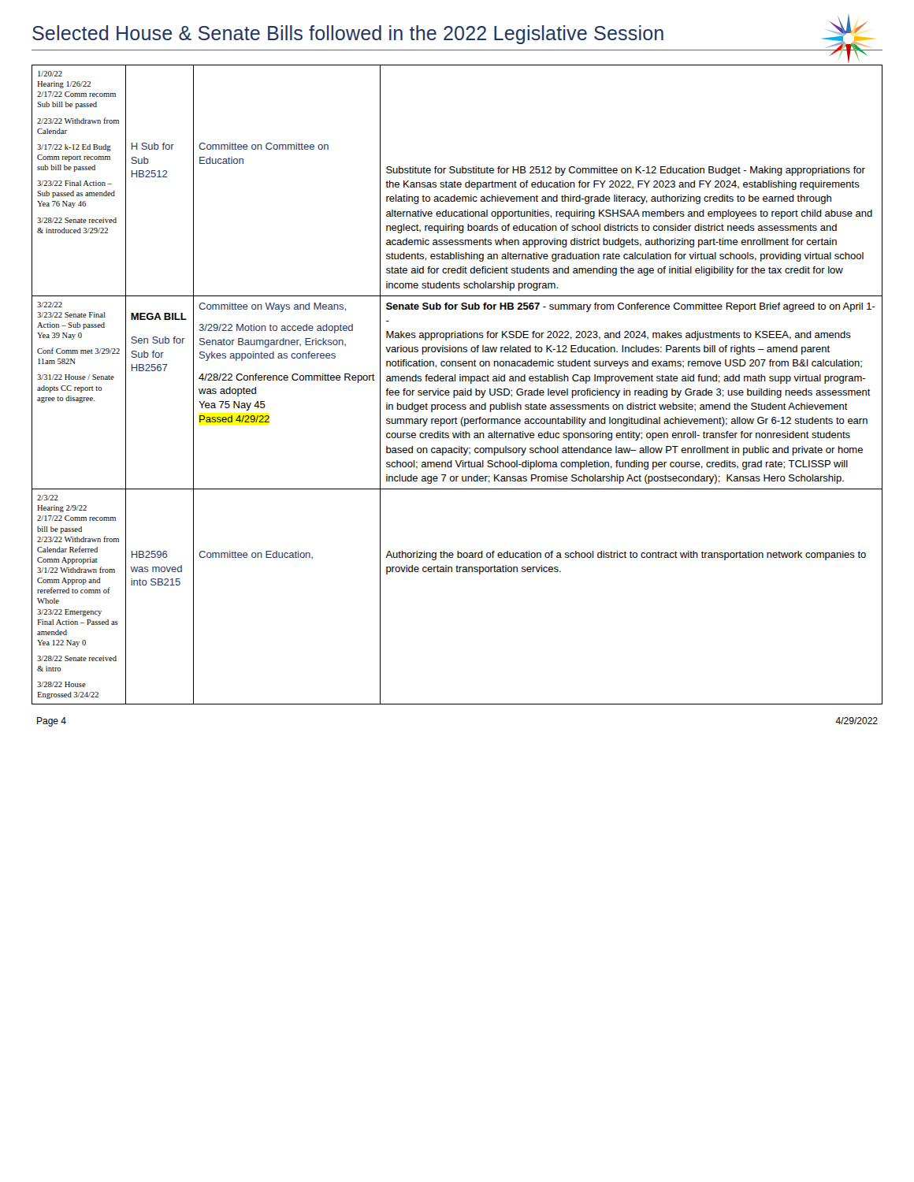Selected House & Senate Bills followed in the 2022 Legislative Session
| 1/20/22 Hearing 1/26/22 2/17/22 Comm recomm Sub bill be passed 2/23/22 Withdrawn from Calendar 3/17/22 k-12 Ed Budg Comm report recomm sub bill be passed 3/23/22 Final Action – Sub passed as amended Yea 76 Nay 46 3/28/22 Senate received & introduced 3/29/22 | H Sub for Sub HB2512 | Committee on Committee on Education | Substitute for Substitute for HB 2512 by Committee on K-12 Education Budget - Making appropriations for the Kansas state department of education for FY 2022, FY 2023 and FY 2024, establishing requirements relating to academic achievement and third-grade literacy, authorizing credits to be earned through alternative educational opportunities, requiring KSHSAA members and employees to report child abuse and neglect, requiring boards of education of school districts to consider district needs assessments and academic assessments when approving district budgets, authorizing part-time enrollment for certain students, establishing an alternative graduation rate calculation for virtual schools, providing virtual school state aid for credit deficient students and amending the age of initial eligibility for the tax credit for low income students scholarship program. |
| 3/22/22 3/23/22 Senate Final Action – Sub passed Yea 39 Nay 0 Conf Comm met 3/29/22 11am 582N 3/31/22 House / Senate adopts CC report to agree to disagree. | MEGA BILL Sen Sub for Sub for HB2567 | Committee on Ways and Means, 3/29/22 Motion to accede adopted Senator Baumgardner, Erickson, Sykes appointed as conferees 4/28/22 Conference Committee Report was adopted Yea 75 Nay 45 Passed 4/29/22 | Senate Sub for Sub for HB 2567 - summary from Conference Committee Report Brief agreed to on April 1-- Makes appropriations for KSDE for 2022, 2023, and 2024, makes adjustments to KSEEA, and amends various provisions of law related to K-12 Education. Includes: Parents bill of rights – amend parent notification, consent on nonacademic student surveys and exams; remove USD 207 from B&I calculation; amends federal impact aid and establish Cap Improvement state aid fund; add math supp virtual program-fee for service paid by USD; Grade level proficiency in reading by Grade 3; use building needs assessment in budget process and publish state assessments on district website; amend the Student Achievement summary report (performance accountability and longitudinal achievement); allow Gr 6-12 students to earn course credits with an alternative educ sponsoring entity; open enroll- transfer for nonresident students based on capacity; compulsory school attendance law– allow PT enrollment in public and private or home school; amend Virtual School-diploma completion, funding per course, credits, grad rate; TCLISSP will include age 7 or under; Kansas Promise Scholarship Act (postsecondary); Kansas Hero Scholarship. |
| 2/3/22 Hearing 2/9/22 2/17/22 Comm recomm bill be passed 2/23/22 Withdrawn from Calendar Referred Comm Appropriat 3/1/22 Withdrawn from Comm Approp and rereferred to comm of Whole 3/23/22 Emergency Final Action – Passed as amended Yea 122 Nay 0 3/28/22 Senate received & intro 3/28/22 House Engrossed 3/24/22 | HB2596 was moved into SB215 | Committee on Education, | Authorizing the board of education of a school district to contract with transportation network companies to provide certain transportation services. |
Page 4 4/29/2022